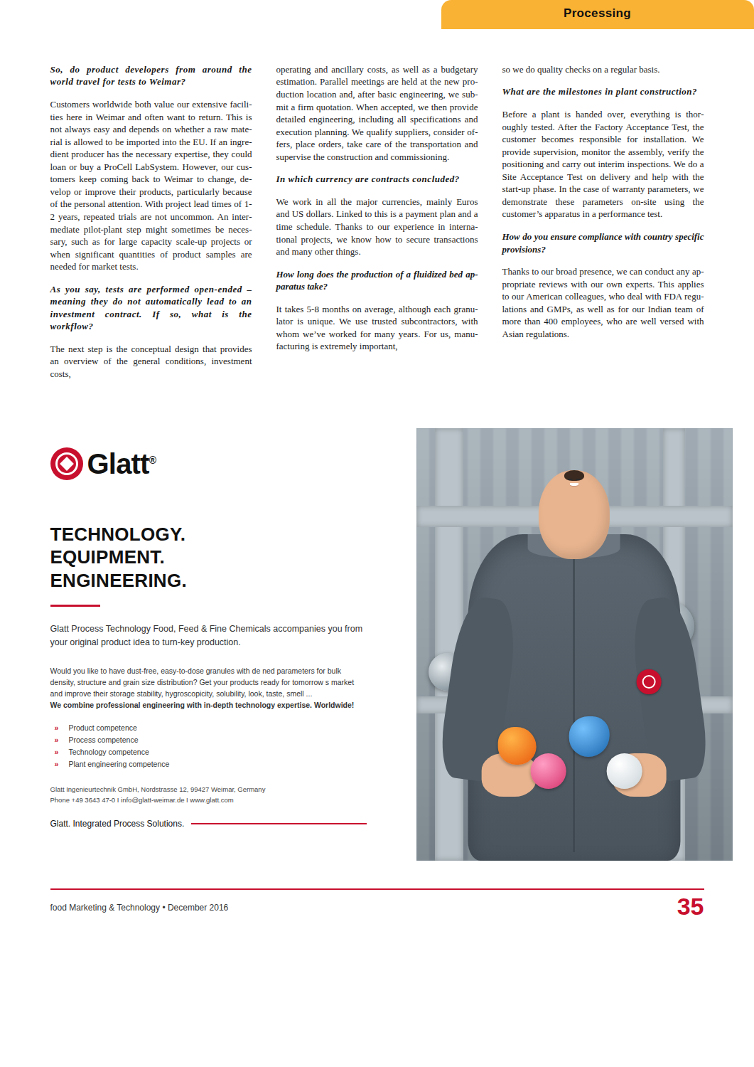Processing
So, do product developers from around the world travel for tests to Weimar?
Customers worldwide both value our extensive facilities here in Weimar and often want to return. This is not always easy and depends on whether a raw material is allowed to be imported into the EU. If an ingredient producer has the necessary expertise, they could loan or buy a ProCell LabSystem. However, our customers keep coming back to Weimar to change, develop or improve their products, particularly because of the personal attention. With project lead times of 1-2 years, repeated trials are not uncommon. An intermediate pilot-plant step might sometimes be necessary, such as for large capacity scale-up projects or when significant quantities of product samples are needed for market tests.
As you say, tests are performed open-ended – meaning they do not automatically lead to an investment contract. If so, what is the workflow?
The next step is the conceptual design that provides an overview of the general conditions, investment costs,
operating and ancillary costs, as well as a budgetary estimation. Parallel meetings are held at the new production location and, after basic engineering, we submit a firm quotation. When accepted, we then provide detailed engineering, including all specifications and execution planning. We qualify suppliers, consider offers, place orders, take care of the transportation and supervise the construction and commissioning.
In which currency are contracts concluded?
We work in all the major currencies, mainly Euros and US dollars. Linked to this is a payment plan and a time schedule. Thanks to our experience in international projects, we know how to secure transactions and many other things.
How long does the production of a fluidized bed apparatus take?
It takes 5-8 months on average, although each granulator is unique. We use trusted subcontractors, with whom we’ve worked for many years. For us, manufacturing is extremely important,
so we do quality checks on a regular basis.
What are the milestones in plant construction?
Before a plant is handed over, everything is thoroughly tested. After the Factory Acceptance Test, the customer becomes responsible for installation. We provide supervision, monitor the assembly, verify the positioning and carry out interim inspections. We do a Site Acceptance Test on delivery and help with the start-up phase. In the case of warranty parameters, we demonstrate these parameters on-site using the customer’s apparatus in a performance test.
How do you ensure compliance with country specific provisions?
Thanks to our broad presence, we can conduct any appropriate reviews with our own experts. This applies to our American colleagues, who deal with FDA regulations and GMPs, as well as for our Indian team of more than 400 employees, who are well versed with Asian regulations.
Glatt®
TECHNOLOGY.
EQUIPMENT.
ENGINEERING.
Glatt Process Technology Food, Feed & Fine Chemicals accompanies you from your original product idea to turn-key production.
Would you like to have dust-free, easy-to-dose granules with de ned parameters for bulk density, structure and grain size distribution? Get your products ready for tomorrow s market and improve their storage stability, hygroscopicity, solubility, look, taste, smell ...
We combine professional engineering with in-depth technology expertise. Worldwide!
Product competence
Process competence
Technology competence
Plant engineering competence
Glatt Ingenieurtechnik GmbH, Nordstrasse 12, 99427 Weimar, Germany
Phone +49 3643 47-0 I info@glatt-weimar.de I www.glatt.com
Glatt. Integrated Process Solutions.
food Marketing & Technology • December 2016
35